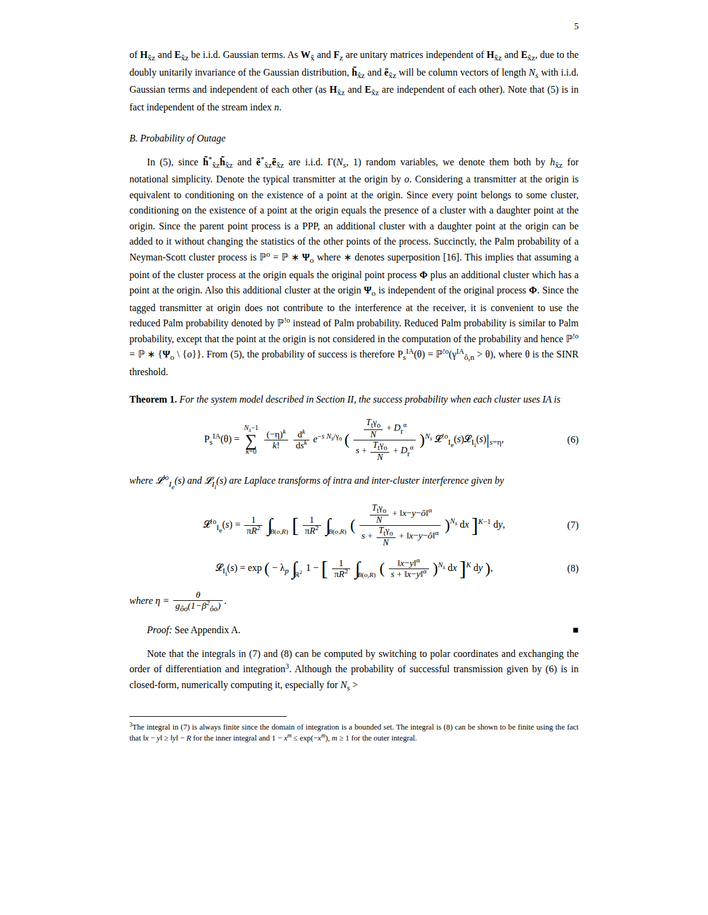5
of Hx̂z and Ex̂z be i.i.d. Gaussian terms. As Wx̂ and Fz are unitary matrices independent of Hx̂z and Ex̂z, due to the doubly unitarily invariance of the Gaussian distribution, h̃x̂z and ẽx̂z will be column vectors of length Ns with i.i.d. Gaussian terms and independent of each other (as Hx̂z and Ex̂z are independent of each other). Note that (5) is in fact independent of the stream index n.
B. Probability of Outage
In (5), since h̃*x̂zh̃x̂z and ẽ*x̂zẽx̂z are i.i.d. Γ(Ns, 1) random variables, we denote them both by hx̂z for notational simplicity. Denote the typical transmitter at the origin by o. Considering a transmitter at the origin is equivalent to conditioning on the existence of a point at the origin. Since every point belongs to some cluster, conditioning on the existence of a point at the origin equals the presence of a cluster with a daughter point at the origin. Since the parent point process is a PPP, an additional cluster with a daughter point at the origin can be added to it without changing the statistics of the other points of the process. Succinctly, the Palm probability of a Neyman-Scott cluster process is ℙo = ℙ ∗ Ψo where ∗ denotes superposition [16]. This implies that assuming a point of the cluster process at the origin equals the original point process Φ plus an additional cluster which has a point at the origin. Also this additional cluster at the origin Ψo is independent of the original process Φ. Since the tagged transmitter at origin does not contribute to the interference at the receiver, it is convenient to use the reduced Palm probability denoted by ℙ!o instead of Palm probability. Reduced Palm probability is similar to Palm probability, except that the point at the origin is not considered in the computation of the probability and hence ℙ!o = ℙ ∗ {Ψo \ {o}}. From (5), the probability of success is therefore PsIA(θ) = ℙ!o(γIAô,n > θ), where θ is the SINR threshold.
Theorem 1. For the system model described in Section II, the success probability when each cluster uses IA is
PsIA(θ) = Ns−1∑k=0 (−η)k k! dk dsk e−s Ns/γo ( Ttγo N + Drα s + Ttγo N + Drα )Ns 𝓛!oIe(s)𝓛Ii(s)|s=η, (6)
where 𝓛!oIe(s) and 𝓛Ii(s) are Laplace transforms of intra and inter-cluster interference given by
𝓛!oIe(s) = 1 πR2 ∫B(o,R) [ 1 πR2 ∫B(o,R) ( Ttγo N + ‖x−y−ô‖α s + Ttγo N + ‖x−y−ô‖α )Ns dx ]K−1 dy, (7)
𝓛Ii(s) = exp ( − λp ∫ℝ2 1 − [ 1 πR2 ∫B(o,R) ( ‖x−y‖α s + ‖x−y‖α )Ns dx ]K dy ), (8)
where η = θgôo(1−β2ôo).
Proof: See Appendix A. ■
Note that the integrals in (7) and (8) can be computed by switching to polar coordinates and exchanging the order of differentiation and integration3. Although the probability of successful transmission given by (6) is in closed-form, numerically computing it, especially for Ns >
3The integral in (7) is always finite since the domain of integration is a bounded set. The integral is (8) can be shown to be finite using the fact that ‖x − y‖ ≥ ‖y‖ − R for the inner integral and 1 − xm ≤ exp(−xm), m ≥ 1 for the outer integral.